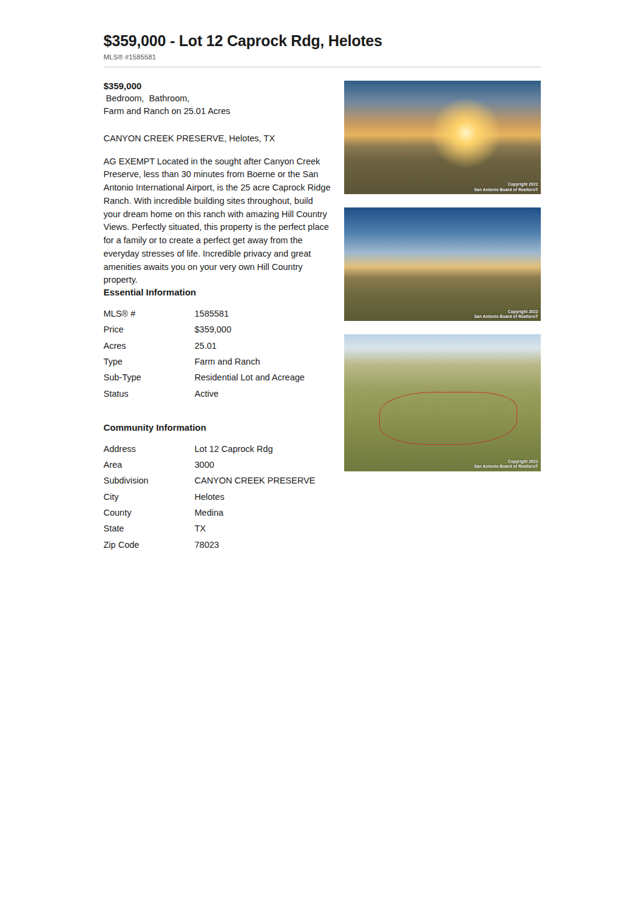$359,000 - Lot 12 Caprock Rdg, Helotes
MLS® #1585581
$359,000
Bedroom, Bathroom,
Farm and Ranch on 25.01 Acres
CANYON CREEK PRESERVE, Helotes, TX
AG EXEMPT Located in the sought after Canyon Creek Preserve, less than 30 minutes from Boerne or the San Antonio International Airport, is the 25 acre Caprock Ridge Ranch. With incredible building sites throughout, build your dream home on this ranch with amazing Hill Country Views. Perfectly situated, this property is the perfect place for a family or to create a perfect get away from the everyday stresses of life. Incredible privacy and great amenities awaits you on your very own Hill Country property.
Essential Information
| MLS® # | 1585581 |
| Price | $359,000 |
| Acres | 25.01 |
| Type | Farm and Ranch |
| Sub-Type | Residential Lot and Acreage |
| Status | Active |
Community Information
| Address | Lot 12 Caprock Rdg |
| Area | 3000 |
| Subdivision | CANYON CREEK PRESERVE |
| City | Helotes |
| County | Medina |
| State | TX |
| Zip Code | 78023 |
Copyright 2022
San Antonio Board of Realtors®
Copyright 2022
San Antonio Board of Realtors®
Copyright 2022
San Antonio Board of Realtors®